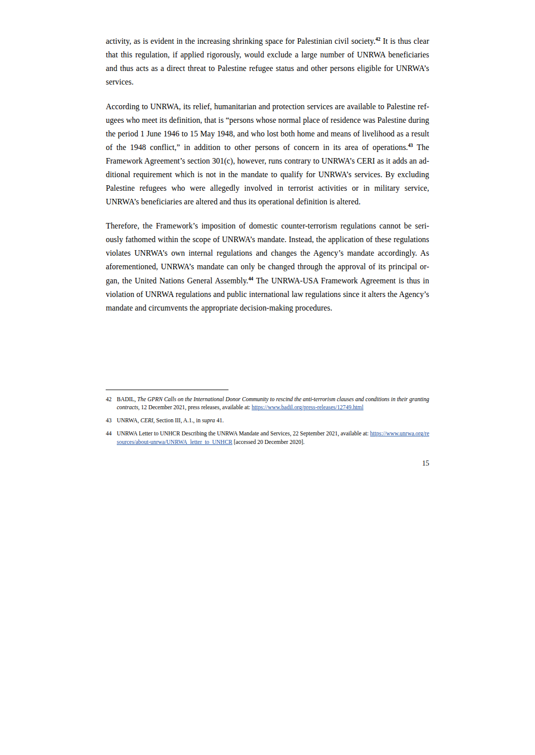activity, as is evident in the increasing shrinking space for Palestinian civil society.42 It is thus clear that this regulation, if applied rigorously, would exclude a large number of UNRWA beneficiaries and thus acts as a direct threat to Palestine refugee status and other persons eligible for UNRWA’s services.
According to UNRWA, its relief, humanitarian and protection services are available to Palestine refugees who meet its definition, that is “persons whose normal place of residence was Palestine during the period 1 June 1946 to 15 May 1948, and who lost both home and means of livelihood as a result of the 1948 conflict,” in addition to other persons of concern in its area of operations.43 The Framework Agreement’s section 301(c), however, runs contrary to UNRWA’s CERI as it adds an additional requirement which is not in the mandate to qualify for UNRWA’s services. By excluding Palestine refugees who were allegedly involved in terrorist activities or in military service, UNRWA’s beneficiaries are altered and thus its operational definition is altered.
Therefore, the Framework’s imposition of domestic counter-terrorism regulations cannot be seriously fathomed within the scope of UNRWA’s mandate. Instead, the application of these regulations violates UNRWA’s own internal regulations and changes the Agency’s mandate accordingly. As aforementioned, UNRWA’s mandate can only be changed through the approval of its principal organ, the United Nations General Assembly.44 The UNRWA-USA Framework Agreement is thus in violation of UNRWA regulations and public international law regulations since it alters the Agency’s mandate and circumvents the appropriate decision-making procedures.
42
BADIL, The GPRN Calls on the International Donor Community to rescind the anti-terrorism clauses and conditions in their granting contracts, 12 December 2021, press releases, available at: https://www.badil.org/press-releases/12749.html
43
UNRWA, CERI, Section III, A.1., in supra 41.
44
UNRWA Letter to UNHCR Describing the UNRWA Mandate and Services, 22 September 2021, available at: https://www.unrwa.org/resources/about-unrwa/UNRWA_letter_to_UNHCR [accessed 20 December 2020].
15